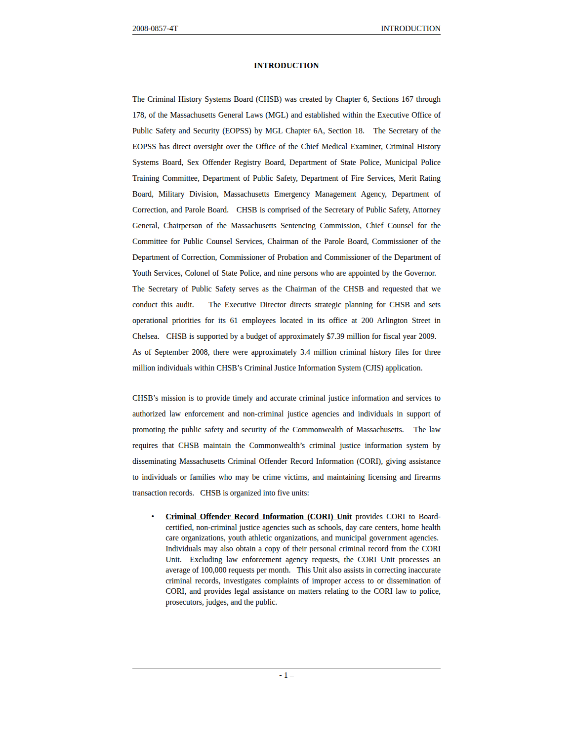2008-0857-4T
INTRODUCTION
INTRODUCTION
The Criminal History Systems Board (CHSB) was created by Chapter 6, Sections 167 through 178, of the Massachusetts General Laws (MGL) and established within the Executive Office of Public Safety and Security (EOPSS) by MGL Chapter 6A, Section 18. The Secretary of the EOPSS has direct oversight over the Office of the Chief Medical Examiner, Criminal History Systems Board, Sex Offender Registry Board, Department of State Police, Municipal Police Training Committee, Department of Public Safety, Department of Fire Services, Merit Rating Board, Military Division, Massachusetts Emergency Management Agency, Department of Correction, and Parole Board. CHSB is comprised of the Secretary of Public Safety, Attorney General, Chairperson of the Massachusetts Sentencing Commission, Chief Counsel for the Committee for Public Counsel Services, Chairman of the Parole Board, Commissioner of the Department of Correction, Commissioner of Probation and Commissioner of the Department of Youth Services, Colonel of State Police, and nine persons who are appointed by the Governor. The Secretary of Public Safety serves as the Chairman of the CHSB and requested that we conduct this audit. The Executive Director directs strategic planning for CHSB and sets operational priorities for its 61 employees located in its office at 200 Arlington Street in Chelsea. CHSB is supported by a budget of approximately $7.39 million for fiscal year 2009. As of September 2008, there were approximately 3.4 million criminal history files for three million individuals within CHSB’s Criminal Justice Information System (CJIS) application.
CHSB’s mission is to provide timely and accurate criminal justice information and services to authorized law enforcement and non-criminal justice agencies and individuals in support of promoting the public safety and security of the Commonwealth of Massachusetts. The law requires that CHSB maintain the Commonwealth’s criminal justice information system by disseminating Massachusetts Criminal Offender Record Information (CORI), giving assistance to individuals or families who may be crime victims, and maintaining licensing and firearms transaction records. CHSB is organized into five units:
Criminal Offender Record Information (CORI) Unit provides CORI to Board-certified, non-criminal justice agencies such as schools, day care centers, home health care organizations, youth athletic organizations, and municipal government agencies. Individuals may also obtain a copy of their personal criminal record from the CORI Unit. Excluding law enforcement agency requests, the CORI Unit processes an average of 100,000 requests per month. This Unit also assists in correcting inaccurate criminal records, investigates complaints of improper access to or dissemination of CORI, and provides legal assistance on matters relating to the CORI law to police, prosecutors, judges, and the public.
- 1 –